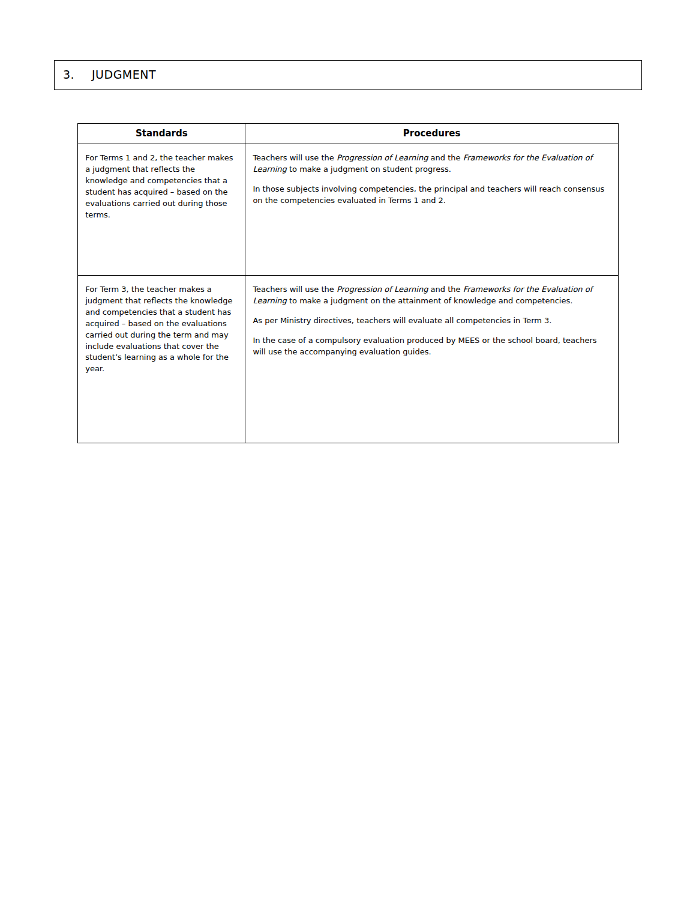3. JUDGMENT
| Standards | Procedures |
| --- | --- |
| For Terms 1 and 2, the teacher makes a judgment that reflects the knowledge and competencies that a student has acquired – based on the evaluations carried out during those terms. | Teachers will use the Progression of Learning and the Frameworks for the Evaluation of Learning to make a judgment on student progress. In those subjects involving competencies, the principal and teachers will reach consensus on the competencies evaluated in Terms 1 and 2. |
| For Term 3, the teacher makes a judgment that reflects the knowledge and competencies that a student has acquired – based on the evaluations carried out during the term and may include evaluations that cover the student’s learning as a whole for the year. | Teachers will use the Progression of Learning and the Frameworks for the Evaluation of Learning to make a judgment on the attainment of knowledge and competencies. As per Ministry directives, teachers will evaluate all competencies in Term 3. In the case of a compulsory evaluation produced by MEES or the school board, teachers will use the accompanying evaluation guides. |